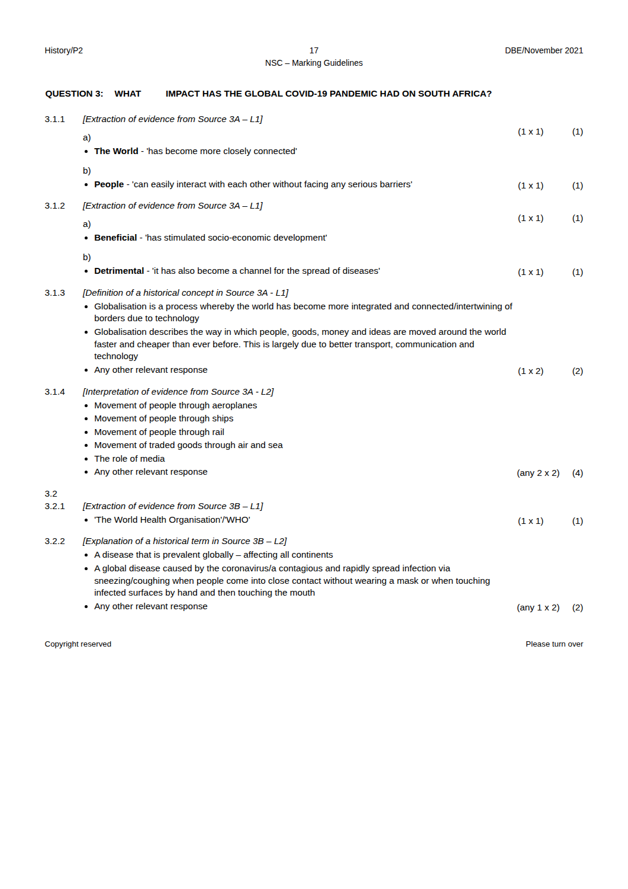History/P2
17
DBE/November 2021
NSC – Marking Guidelines
| QUESTION 3: | WHAT | IMPACT HAS THE GLOBAL COVID-19 PANDEMIC HAD ON SOUTH AFRICA? |
| 3.1.1 | [Extraction of evidence from Source 3A – L1] | | |
| | a) The World - 'has become more closely connected' | (1 x 1) | (1) |
| | b) People - 'can easily interact with each other without facing any serious barriers' | (1 x 1) | (1) |
| 3.1.2 | [Extraction of evidence from Source 3A – L1] | | |
| | a) Beneficial - 'has stimulated socio-economic development' | (1 x 1) | (1) |
| | b) Detrimental - 'it has also become a channel for the spread of diseases' | (1 x 1) | (1) |
| 3.1.3 | [Definition of a historical concept in Source 3A - L1] Globalisation is a process whereby the world has become more integrated and connected/intertwining of borders due to technology Globalisation describes the way in which people, goods, money and ideas are moved around the world faster and cheaper than ever before. This is largely due to better transport, communication and technology Any other relevant response | (1 x 2) | (2) |
| 3.1.4 | [Interpretation of evidence from Source 3A - L2] Movement of people through aeroplanes Movement of people through ships Movement of people through rail Movement of traded goods through air and sea The role of media Any other relevant response | (any 2 x 2) | (4) |
| 3.2 | | | |
| 3.2.1 | [Extraction of evidence from Source 3B – L1] 'The World Health Organisation'/'WHO' | (1 x 1) | (1) |
| 3.2.2 | [Explanation of a historical term in Source 3B – L2] A disease that is prevalent globally – affecting all continents A global disease caused by the coronavirus/a contagious and rapidly spread infection via sneezing/coughing when people come into close contact without wearing a mask or when touching infected surfaces by hand and then touching the mouth Any other relevant response | (any 1 x 2) | (2) |
Copyright reserved
Please turn over